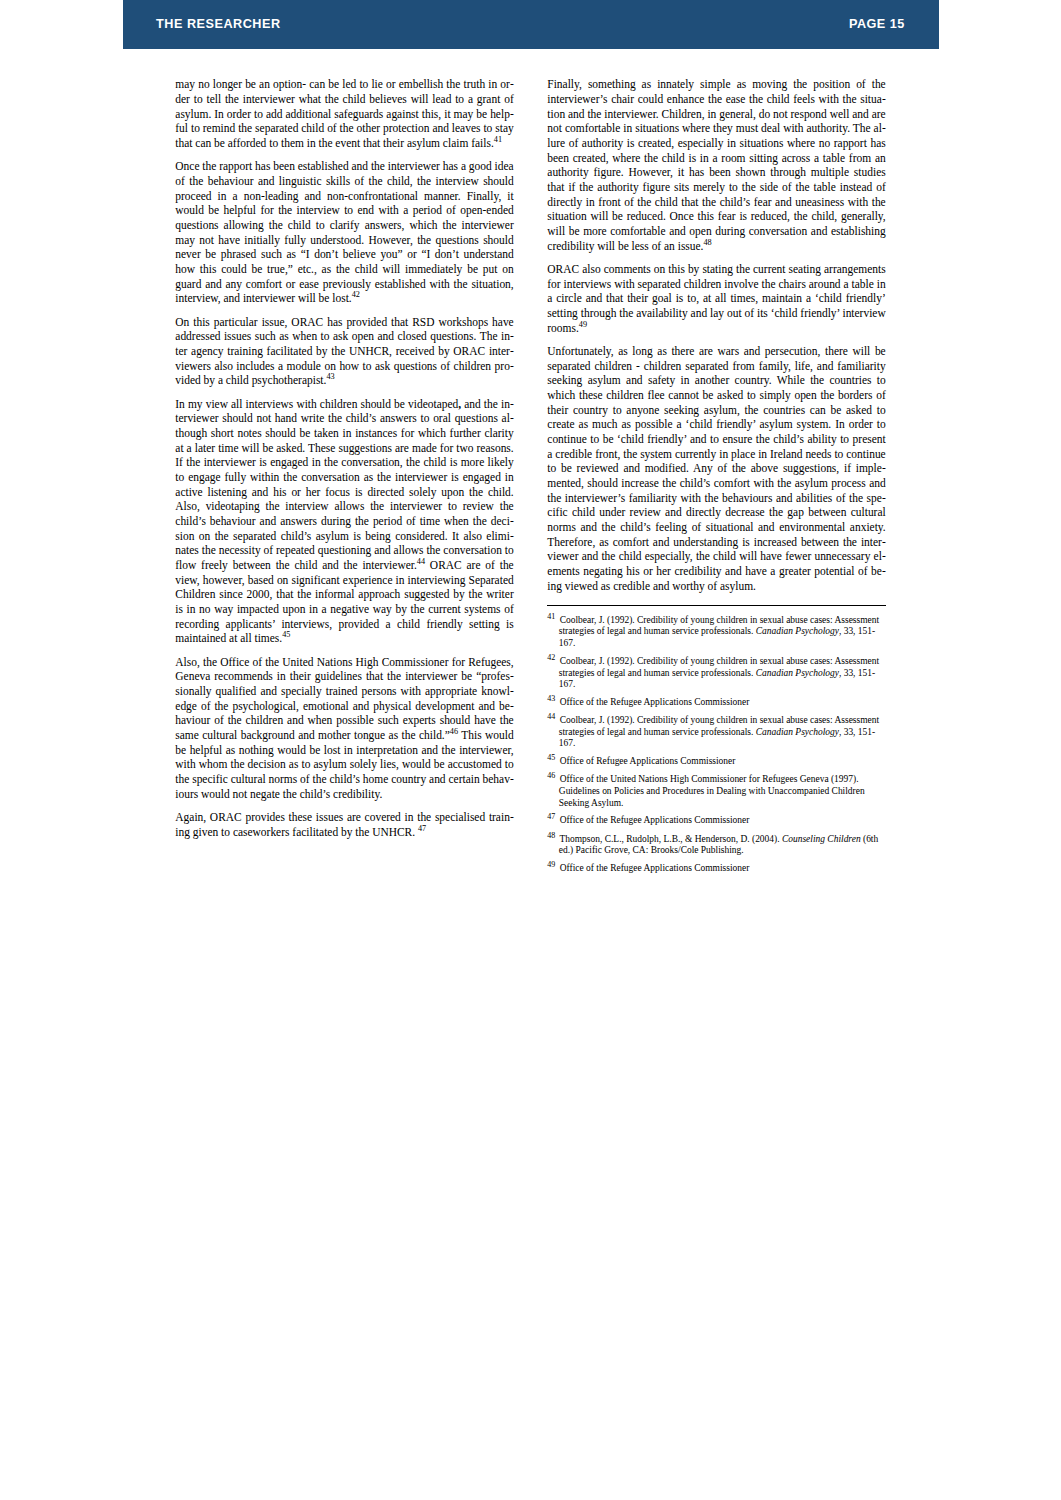The Researcher Page 15
may no longer be an option- can be led to lie or embellish the truth in order to tell the interviewer what the child believes will lead to a grant of asylum. In order to add additional safeguards against this, it may be helpful to remind the separated child of the other protection and leaves to stay that can be afforded to them in the event that their asylum claim fails.41
Once the rapport has been established and the interviewer has a good idea of the behaviour and linguistic skills of the child, the interview should proceed in a non-leading and non-confrontational manner. Finally, it would be helpful for the interview to end with a period of open-ended questions allowing the child to clarify answers, which the interviewer may not have initially fully understood. However, the questions should never be phrased such as “I don’t believe you” or “I don’t understand how this could be true,” etc., as the child will immediately be put on guard and any comfort or ease previously established with the situation, interview, and interviewer will be lost.42
On this particular issue, ORAC has provided that RSD workshops have addressed issues such as when to ask open and closed questions. The inter agency training facilitated by the UNHCR, received by ORAC interviewers also includes a module on how to ask questions of children provided by a child psychotherapist.43
In my view all interviews with children should be videotaped, and the interviewer should not hand write the child’s answers to oral questions although short notes should be taken in instances for which further clarity at a later time will be asked. These suggestions are made for two reasons. If the interviewer is engaged in the conversation, the child is more likely to engage fully within the conversation as the interviewer is engaged in active listening and his or her focus is directed solely upon the child. Also, videotaping the interview allows the interviewer to review the child’s behaviour and answers during the period of time when the decision on the separated child’s asylum is being considered. It also eliminates the necessity of repeated questioning and allows the conversation to flow freely between the child and the interviewer.44 ORAC are of the view, however, based on significant experience in interviewing Separated Children since 2000, that the informal approach suggested by the writer is in no way impacted upon in a negative way by the current systems of recording applicants’ interviews, provided a child friendly setting is maintained at all times.45
Also, the Office of the United Nations High Commissioner for Refugees, Geneva recommends in their guidelines that the interviewer be “professionally qualified and specially trained persons with appropriate knowledge of the psychological, emotional and physical development and behaviour of the children and when possible such experts should have the same cultural background and mother tongue as the child.”46 This would be helpful as nothing would be lost in interpretation and the interviewer, with whom the decision as to asylum solely lies, would be accustomed to the specific cultural norms of the child’s home country and certain behaviours would not negate the child’s credibility.
Again, ORAC provides these issues are covered in the specialised training given to caseworkers facilitated by the UNHCR. 47
Finally, something as innately simple as moving the position of the interviewer’s chair could enhance the ease the child feels with the situation and the interviewer. Children, in general, do not respond well and are not comfortable in situations where they must deal with authority. The allure of authority is created, especially in situations where no rapport has been created, where the child is in a room sitting across a table from an authority figure. However, it has been shown through multiple studies that if the authority figure sits merely to the side of the table instead of directly in front of the child that the child’s fear and uneasiness with the situation will be reduced. Once this fear is reduced, the child, generally, will be more comfortable and open during conversation and establishing credibility will be less of an issue.48
ORAC also comments on this by stating the current seating arrangements for interviews with separated children involve the chairs around a table in a circle and that their goal is to, at all times, maintain a ‘child friendly’ setting through the availability and lay out of its ‘child friendly’ interview rooms.49
Unfortunately, as long as there are wars and persecution, there will be separated children - children separated from family, life, and familiarity seeking asylum and safety in another country. While the countries to which these children flee cannot be asked to simply open the borders of their country to anyone seeking asylum, the countries can be asked to create as much as possible a ‘child friendly’ asylum system. In order to continue to be ‘child friendly’ and to ensure the child’s ability to present a credible front, the system currently in place in Ireland needs to continue to be reviewed and modified. Any of the above suggestions, if implemented, should increase the child’s comfort with the asylum process and the interviewer’s familiarity with the behaviours and abilities of the specific child under review and directly decrease the gap between cultural norms and the child’s feeling of situational and environmental anxiety. Therefore, as comfort and understanding is increased between the interviewer and the child especially, the child will have fewer unnecessary elements negating his or her credibility and have a greater potential of being viewed as credible and worthy of asylum.
41 Coolbear, J. (1992). Credibility of young children in sexual abuse cases: Assessment strategies of legal and human service professionals. Canadian Psychology, 33, 151-167.
42 Coolbear, J. (1992). Credibility of young children in sexual abuse cases: Assessment strategies of legal and human service professionals. Canadian Psychology, 33, 151-167.
43 Office of the Refugee Applications Commissioner
44 Coolbear, J. (1992). Credibility of young children in sexual abuse cases: Assessment strategies of legal and human service professionals. Canadian Psychology, 33, 151-167.
45 Office of Refugee Applications Commissioner
46 Office of the United Nations High Commissioner for Refugees Geneva (1997). Guidelines on Policies and Procedures in Dealing with Unaccompanied Children Seeking Asylum.
47 Office of the Refugee Applications Commissioner
48 Thompson, C.L., Rudolph, L.B., & Henderson, D. (2004). Counseling Children (6th ed.) Pacific Grove, CA: Brooks/Cole Publishing.
49 Office of the Refugee Applications Commissioner